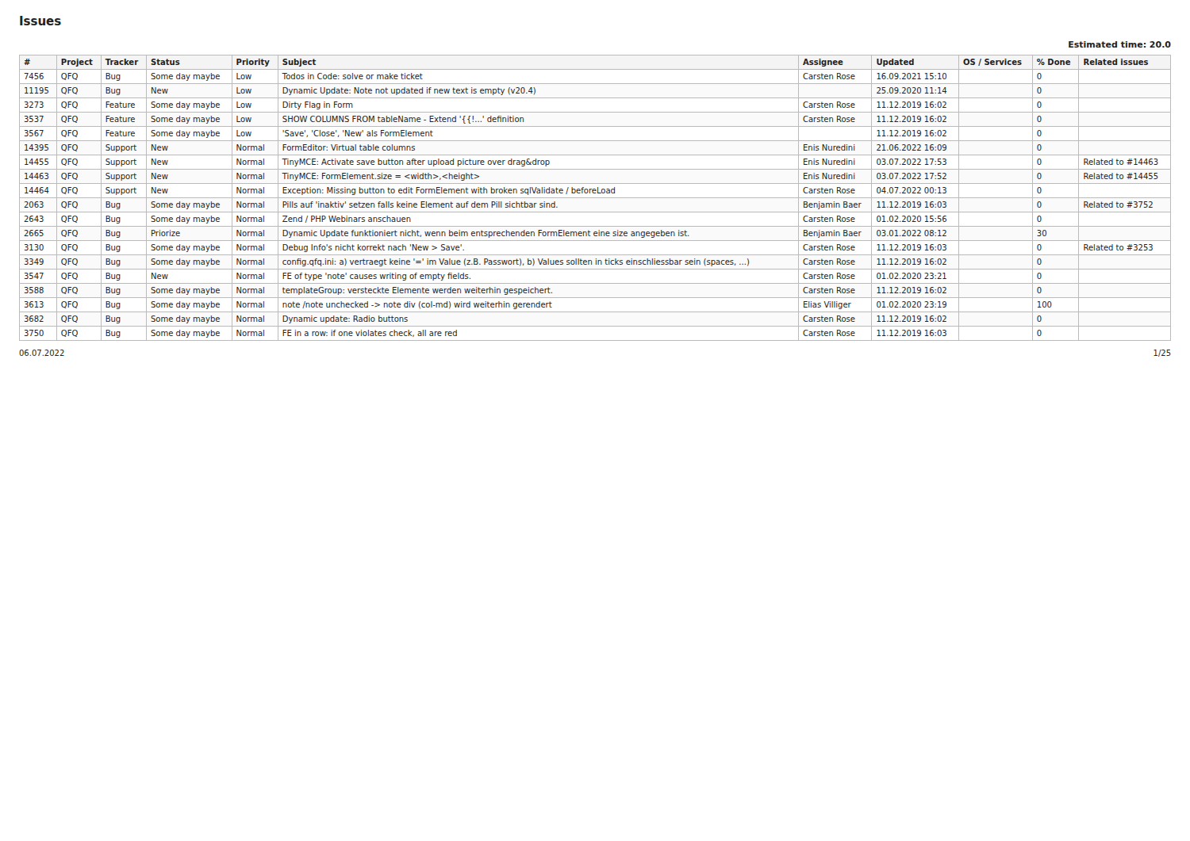Issues
Estimated time: 20.0
| # | Project | Tracker | Status | Priority | Subject | Assignee | Updated | OS / Services | % Done | Related issues |
| --- | --- | --- | --- | --- | --- | --- | --- | --- | --- | --- |
| 7456 | QFQ | Bug | Some day maybe | Low | Todos in Code: solve or make ticket | Carsten Rose | 16.09.2021 15:10 | | 0 | |
| 11195 | QFQ | Bug | New | Low | Dynamic Update: Note not updated if new text is empty (v20.4) | | 25.09.2020 11:14 | | 0 | |
| 3273 | QFQ | Feature | Some day maybe | Low | Dirty Flag in Form | Carsten Rose | 11.12.2019 16:02 | | 0 | |
| 3537 | QFQ | Feature | Some day maybe | Low | SHOW COLUMNS FROM tableName - Extend '{{!...' definition | Carsten Rose | 11.12.2019 16:02 | | 0 | |
| 3567 | QFQ | Feature | Some day maybe | Low | 'Save', 'Close', 'New' als FormElement | | 11.12.2019 16:02 | | 0 | |
| 14395 | QFQ | Support | New | Normal | FormEditor: Virtual table columns | Enis Nuredini | 21.06.2022 16:09 | | 0 | |
| 14455 | QFQ | Support | New | Normal | TinyMCE: Activate save button after upload picture over drag&drop | Enis Nuredini | 03.07.2022 17:53 | | 0 | Related to #14463 |
| 14463 | QFQ | Support | New | Normal | TinyMCE: FormElement.size = <width>,<height> | Enis Nuredini | 03.07.2022 17:52 | | 0 | Related to #14455 |
| 14464 | QFQ | Support | New | Normal | Exception: Missing button to edit FormElement with broken sqlValidate / beforeLoad | Carsten Rose | 04.07.2022 00:13 | | 0 | |
| 2063 | QFQ | Bug | Some day maybe | Normal | Pills auf 'inaktiv' setzen falls keine Element auf dem Pill sichtbar sind. | Benjamin Baer | 11.12.2019 16:03 | | 0 | Related to #3752 |
| 2643 | QFQ | Bug | Some day maybe | Normal | Zend / PHP Webinars anschauen | Carsten Rose | 01.02.2020 15:56 | | 0 | |
| 2665 | QFQ | Bug | Priorize | Normal | Dynamic Update funktioniert nicht, wenn beim entsprechenden FormElement eine size angegeben ist. | Benjamin Baer | 03.01.2022 08:12 | | 30 | |
| 3130 | QFQ | Bug | Some day maybe | Normal | Debug Info's nicht korrekt nach 'New > Save'. | Carsten Rose | 11.12.2019 16:03 | | 0 | Related to #3253 |
| 3349 | QFQ | Bug | Some day maybe | Normal | config.qfq.ini: a) vertraegt keine '=' im Value (z.B. Passwort), b) Values sollten in ticks einschliessbar sein (spaces, ...) | Carsten Rose | 11.12.2019 16:02 | | 0 | |
| 3547 | QFQ | Bug | New | Normal | FE of type 'note' causes writing of empty fields. | Carsten Rose | 01.02.2020 23:21 | | 0 | |
| 3588 | QFQ | Bug | Some day maybe | Normal | templateGroup: versteckte Elemente werden weiterhin gespeichert. | Carsten Rose | 11.12.2019 16:02 | | 0 | |
| 3613 | QFQ | Bug | Some day maybe | Normal | note /note unchecked -> note div (col-md) wird weiterhin gerendert | Elias Villiger | 01.02.2020 23:19 | | 100 | |
| 3682 | QFQ | Bug | Some day maybe | Normal | Dynamic update: Radio buttons | Carsten Rose | 11.12.2019 16:02 | | 0 | |
| 3750 | QFQ | Bug | Some day maybe | Normal | FE in a row: if one violates check, all are red | Carsten Rose | 11.12.2019 16:03 | | 0 | |
06.07.2022 1/25